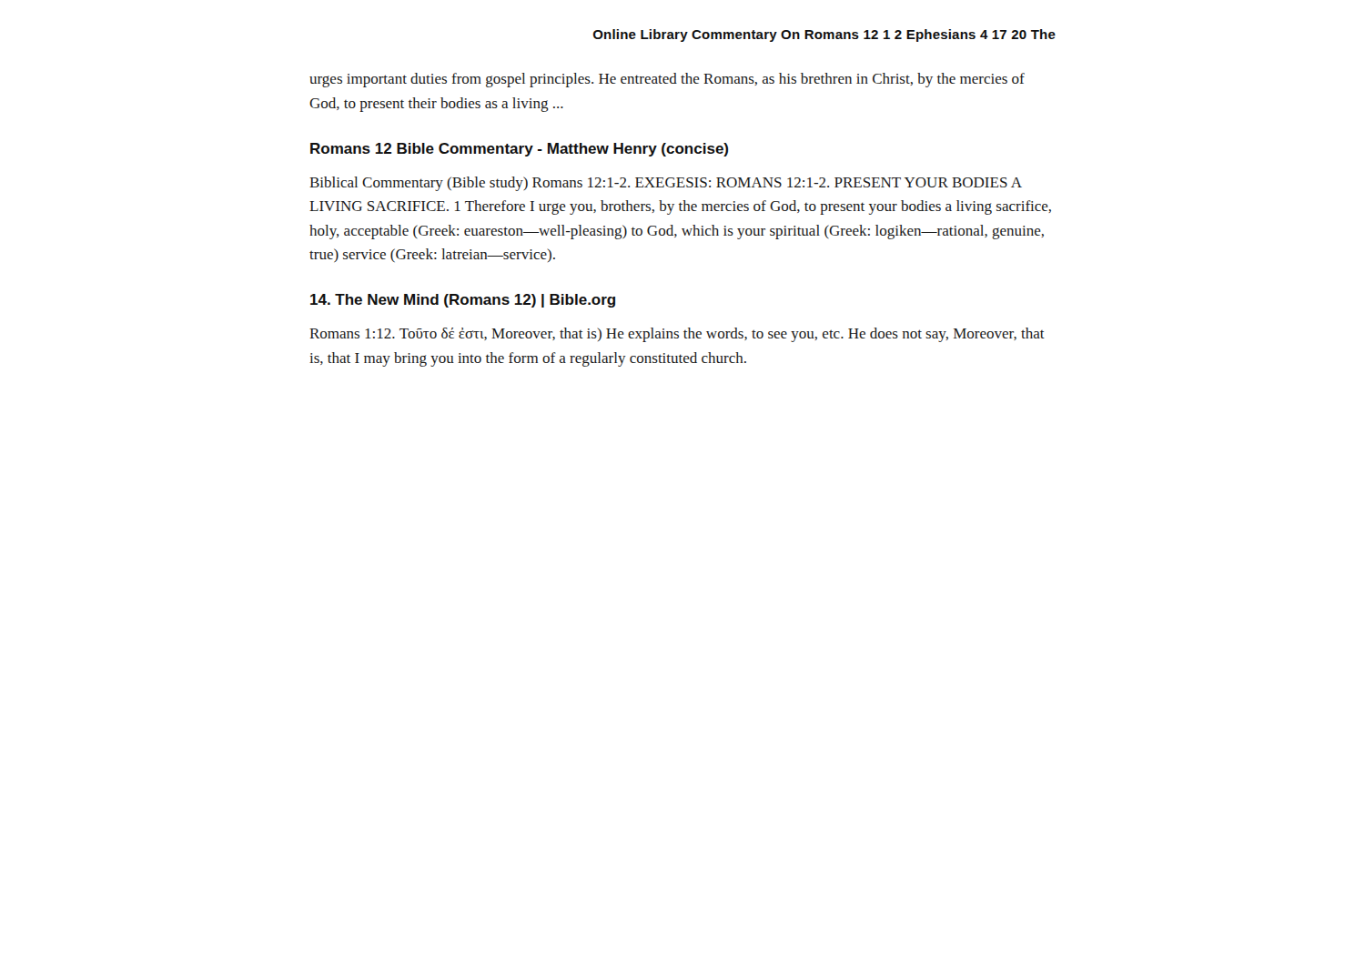Online Library Commentary On Romans 12 1 2 Ephesians 4 17 20 The
urges important duties from gospel principles. He entreated the Romans, as his brethren in Christ, by the mercies of God, to present their bodies as a living ...
Romans 12 Bible Commentary - Matthew Henry (concise)
Biblical Commentary (Bible study) Romans 12:1-2. EXEGESIS: ROMANS 12:1-2. PRESENT YOUR BODIES A LIVING SACRIFICE. 1 Therefore I urge you, brothers, by the mercies of God, to present your bodies a living sacrifice, holy, acceptable (Greek: euareston—well-pleasing) to God, which is your spiritual (Greek: logiken—rational, genuine, true) service (Greek: latreian—service).
14. The New Mind (Romans 12) | Bible.org
Romans 1:12. Τοῦτο δέ ἐστι, Moreover, that is) He explains the words, to see you, etc. He does not say, Moreover, that is, that I may bring you into the form of a regularly constituted church.